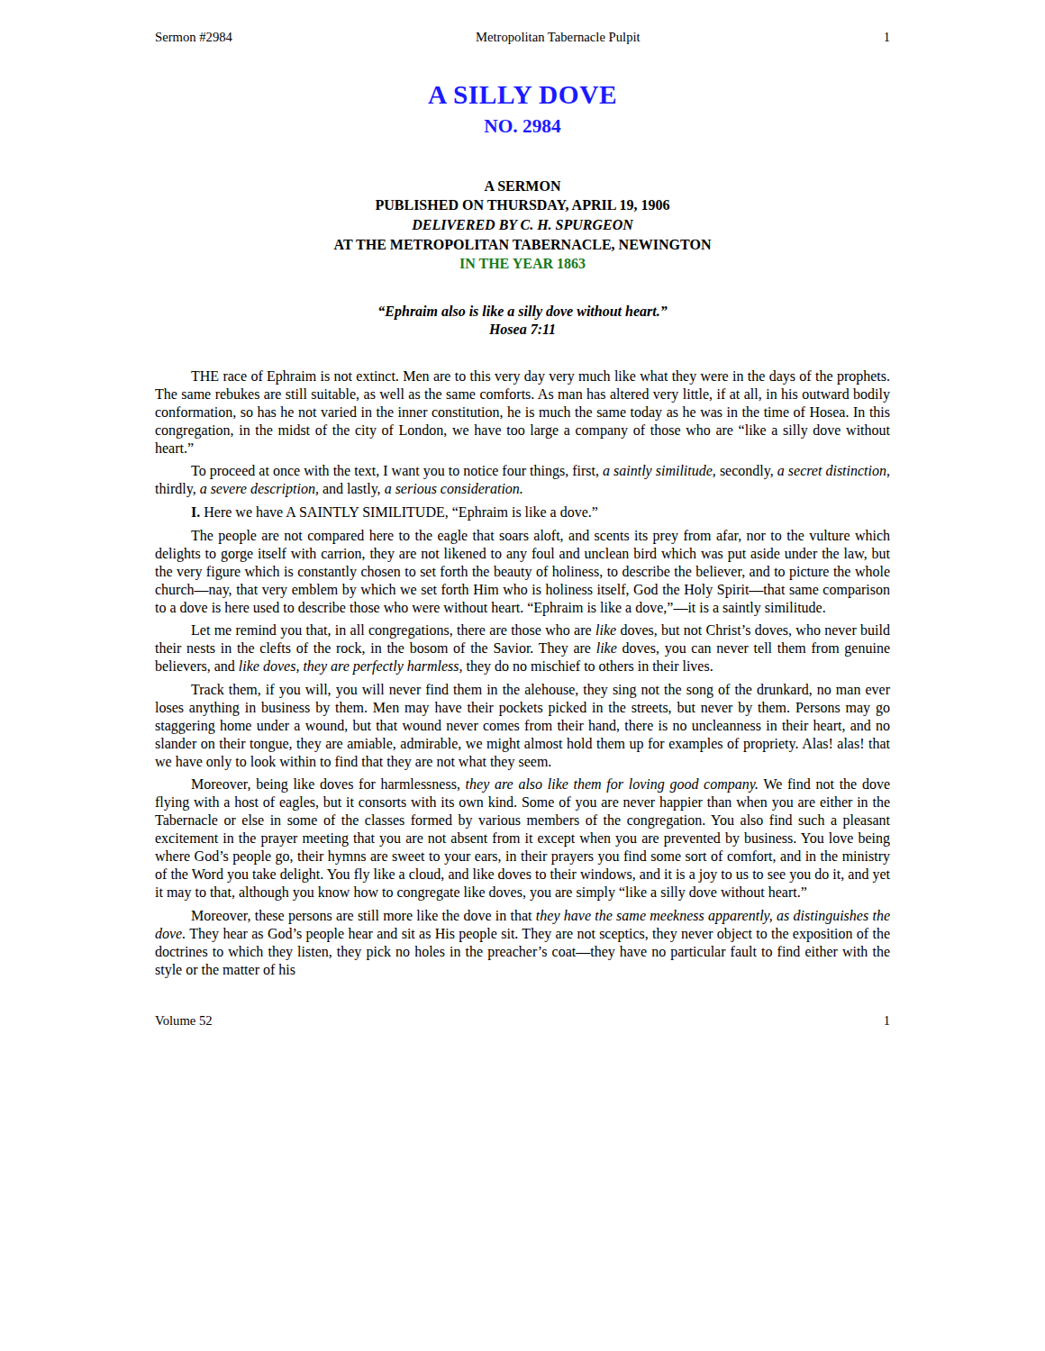Sermon #2984
Metropolitan Tabernacle Pulpit
1
A SILLY DOVE
NO. 2984
A SERMON
PUBLISHED ON THURSDAY, APRIL 19, 1906
DELIVERED BY C. H. SPURGEON
AT THE METROPOLITAN TABERNACLE, NEWINGTON
IN THE YEAR 1863
“Ephraim also is like a silly dove without heart.” Hosea 7:11
THE race of Ephraim is not extinct. Men are to this very day very much like what they were in the days of the prophets. The same rebukes are still suitable, as well as the same comforts. As man has altered very little, if at all, in his outward bodily conformation, so has he not varied in the inner constitution, he is much the same today as he was in the time of Hosea. In this congregation, in the midst of the city of London, we have too large a company of those who are “like a silly dove without heart.”
To proceed at once with the text, I want you to notice four things, first, a saintly similitude, secondly, a secret distinction, thirdly, a severe description, and lastly, a serious consideration.
I. Here we have A SAINTLY SIMILITUDE, “Ephraim is like a dove.”
The people are not compared here to the eagle that soars aloft, and scents its prey from afar, nor to the vulture which delights to gorge itself with carrion, they are not likened to any foul and unclean bird which was put aside under the law, but the very figure which is constantly chosen to set forth the beauty of holiness, to describe the believer, and to picture the whole church—nay, that very emblem by which we set forth Him who is holiness itself, God the Holy Spirit—that same comparison to a dove is here used to describe those who were without heart. “Ephraim is like a dove,”—it is a saintly similitude.
Let me remind you that, in all congregations, there are those who are like doves, but not Christ’s doves, who never build their nests in the clefts of the rock, in the bosom of the Savior. They are like doves, you can never tell them from genuine believers, and like doves, they are perfectly harmless, they do no mischief to others in their lives.
Track them, if you will, you will never find them in the alehouse, they sing not the song of the drunkard, no man ever loses anything in business by them. Men may have their pockets picked in the streets, but never by them. Persons may go staggering home under a wound, but that wound never comes from their hand, there is no uncleanness in their heart, and no slander on their tongue, they are amiable, admirable, we might almost hold them up for examples of propriety. Alas! alas! that we have only to look within to find that they are not what they seem.
Moreover, being like doves for harmlessness, they are also like them for loving good company. We find not the dove flying with a host of eagles, but it consorts with its own kind. Some of you are never happier than when you are either in the Tabernacle or else in some of the classes formed by various members of the congregation. You also find such a pleasant excitement in the prayer meeting that you are not absent from it except when you are prevented by business. You love being where God’s people go, their hymns are sweet to your ears, in their prayers you find some sort of comfort, and in the ministry of the Word you take delight. You fly like a cloud, and like doves to their windows, and it is a joy to us to see you do it, and yet it may to that, although you know how to congregate like doves, you are simply “like a silly dove without heart.”
Moreover, these persons are still more like the dove in that they have the same meekness apparently, as distinguishes the dove. They hear as God’s people hear and sit as His people sit. They are not sceptics, they never object to the exposition of the doctrines to which they listen, they pick no holes in the preacher’s coat—they have no particular fault to find either with the style or the matter of his
Volume 52
1